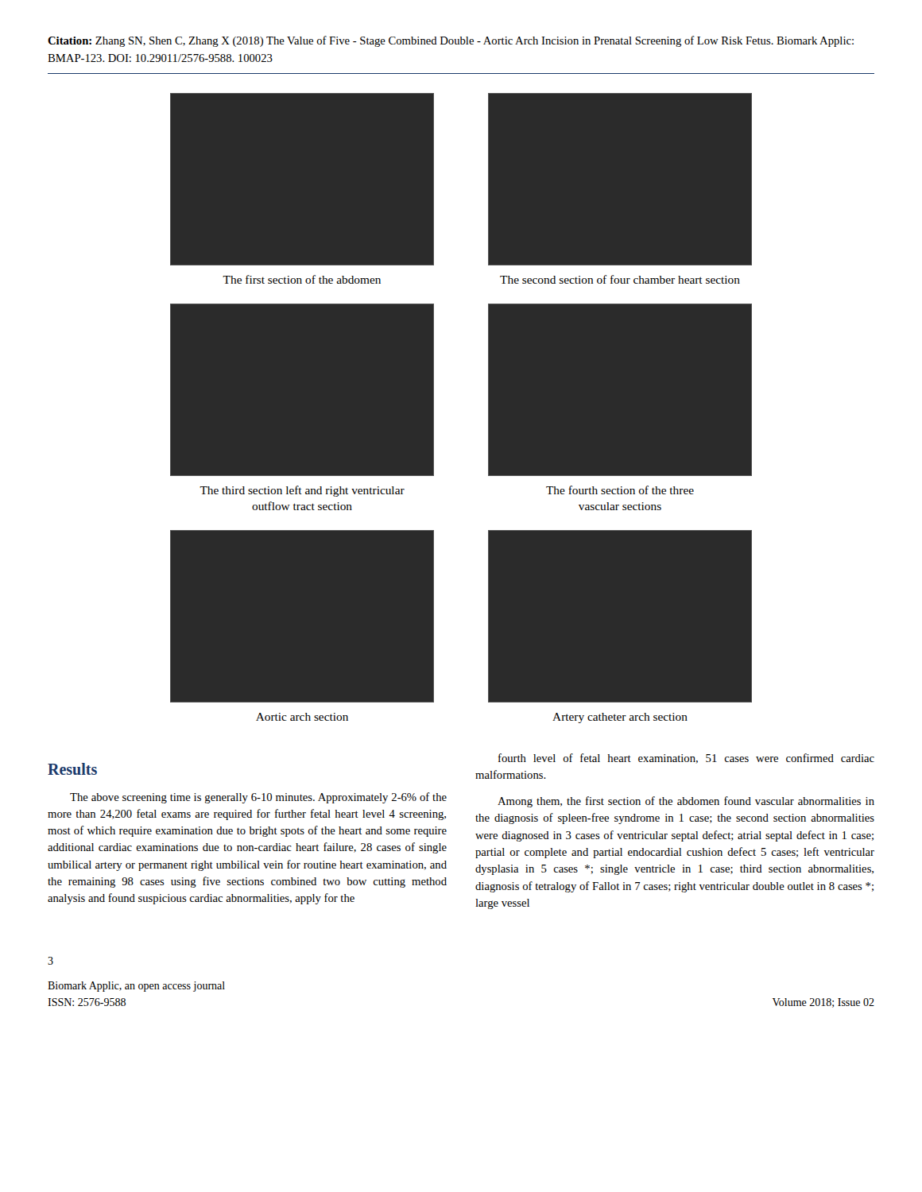Citation: Zhang SN, Shen C, Zhang X (2018) The Value of Five - Stage Combined Double - Aortic Arch Incision in Prenatal Screening of Low Risk Fetus. Biomark Applic: BMAP-123. DOI: 10.29011/2576-9588. 100023
The first section of the abdomen
The second section of four chamber heart section
The third section left and right ventricular
outflow tract section
The fourth section of the three
vascular sections
Aortic arch section
Artery catheter arch section
Results
The above screening time is generally 6-10 minutes. Approximately 2-6% of the more than 24,200 fetal exams are required for further fetal heart level 4 screening, most of which require examination due to bright spots of the heart and some require additional cardiac examinations due to non-cardiac heart failure, 28 cases of single umbilical artery or permanent right umbilical vein for routine heart examination, and the remaining 98 cases using five sections combined two bow cutting method analysis and found suspicious cardiac abnormalities, apply for the
fourth level of fetal heart examination, 51 cases were confirmed cardiac malformations.
Among them, the first section of the abdomen found vascular abnormalities in the diagnosis of spleen-free syndrome in 1 case; the second section abnormalities were diagnosed in 3 cases of ventricular septal defect; atrial septal defect in 1 case; partial or complete and partial endocardial cushion defect 5 cases; left ventricular dysplasia in 5 cases *; single ventricle in 1 case; third section abnormalities, diagnosis of tetralogy of Fallot in 7 cases; right ventricular double outlet in 8 cases *; large vessel
3
Biomark Applic, an open access journal
ISSN: 2576-9588
Volume 2018; Issue 02